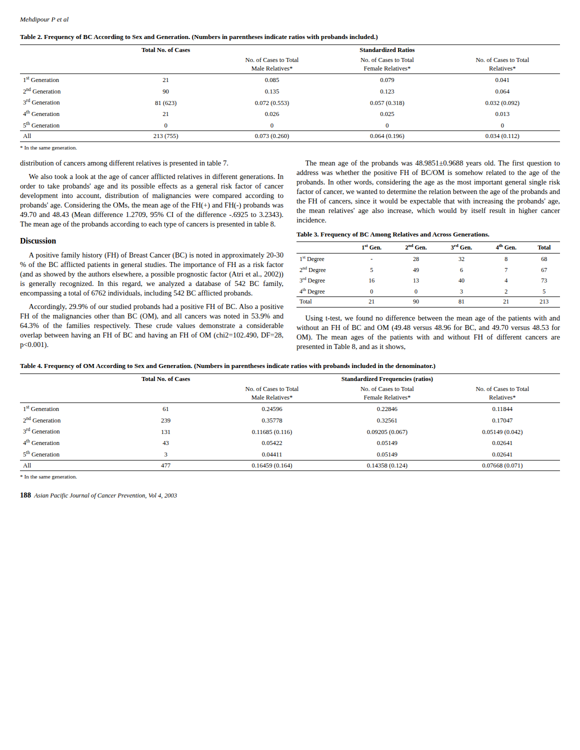Mehdipour P et al
Table 2. Frequency of BC According to Sex and Generation. (Numbers in parentheses indicate ratios with probands included.)
| | Total No. of Cases | Standardized Ratios |
| --- | --- | --- |
| | | No. of Cases to Total Male Relatives* | No. of Cases to Total Female Relatives* | No. of Cases to Total Relatives* |
| 1 st Generation | 21 | 0.085 | 0.079 | 0.041 |
| 2 nd Generation | 90 | 0.135 | 0.123 | 0.064 |
| 3 rd Generation | 81 (623) | 0.072 (0.553) | 0.057 (0.318) | 0.032 (0.092) |
| 4 th Generation | 21 | 0.026 | 0.025 | 0.013 |
| 5 th Generation | 0 | 0 | 0 | 0 |
| All | 213 (755) | 0.073 (0.260) | 0.064 (0.196) | 0.034 (0.112) |
* In the same generation.
distribution of cancers among different relatives is presented in table 7.
We also took a look at the age of cancer afflicted relatives in different generations. In order to take probands' age and its possible effects as a general risk factor of cancer development into account, distribution of malignancies were compared according to probands' age. Considering the OMs, the mean age of the FH(+) and FH(-) probands was 49.70 and 48.43 (Mean difference 1.2709, 95% CI of the difference -.6925 to 3.2343). The mean age of the probands according to each type of cancers is presented in table 8.
Discussion
A positive family history (FH) of Breast Cancer (BC) is noted in approximately 20-30 % of the BC afflicted patients in general studies. The importance of FH as a risk factor (and as showed by the authors elsewhere, a possible prognostic factor (Atri et al., 2002)) is generally recognized. In this regard, we analyzed a database of 542 BC family, encompassing a total of 6762 individuals, including 542 BC afflicted probands.
Accordingly, 29.9% of our studied probands had a positive FH of BC. Also a positive FH of the malignancies other than BC (OM), and all cancers was noted in 53.9% and 64.3% of the families respectively. These crude values demonstrate a considerable overlap between having an FH of BC and having an FH of OM (chi2=102.490, DF=28, p<0.001).
The mean age of the probands was 48.9851±0.9688 years old. The first question to address was whether the positive FH of BC/OM is somehow related to the age of the probands. In other words, considering the age as the most important general single risk factor of cancer, we wanted to determine the relation between the age of the probands and the FH of cancers, since it would be expectable that with increasing the probands' age, the mean relatives' age also increase, which would by itself result in higher cancer incidence.
Table 3. Frequency of BC Among Relatives and Across Generations.
| | 1 st Gen. | 2 nd Gen. | 3 rd Gen. | 4 th Gen. | Total |
| --- | --- | --- | --- | --- | --- |
| 1 st Degree | - | 28 | 32 | 8 | 68 |
| 2 nd Degree | 5 | 49 | 6 | 7 | 67 |
| 3 rd Degree | 16 | 13 | 40 | 4 | 73 |
| 4 th Degree | 0 | 0 | 3 | 2 | 5 |
| Total | 21 | 90 | 81 | 21 | 213 |
Using t-test, we found no difference between the mean age of the patients with and without an FH of BC and OM (49.48 versus 48.96 for BC, and 49.70 versus 48.53 for OM). The mean ages of the patients with and without FH of different cancers are presented in Table 8, and as it shows,
Table 4. Frequency of OM According to Sex and Generation. (Numbers in parentheses indicate ratios with probands included in the denominator.)
| | Total No. of Cases | Standardized Frequencies (ratios) |
| --- | --- | --- |
| | | No. of Cases to Total Male Relatives* | No. of Cases to Total Female Relatives* | No. of Cases to Total Relatives* |
| 1 st Generation | 61 | 0.24596 | 0.22846 | 0.11844 |
| 2 nd Generation | 239 | 0.35778 | 0.32561 | 0.17047 |
| 3 rd Generation | 131 | 0.11685 (0.116) | 0.09205 (0.067) | 0.05149 (0.042) |
| 4 th Generation | 43 | 0.05422 | 0.05149 | 0.02641 |
| 5 th Generation | 3 | 0.04411 | 0.05149 | 0.02641 |
| All | 477 | 0.16459 (0.164) | 0.14358 (0.124) | 0.07668 (0.071) |
* In the same generation.
188 Asian Pacific Journal of Cancer Prevention, Vol 4, 2003